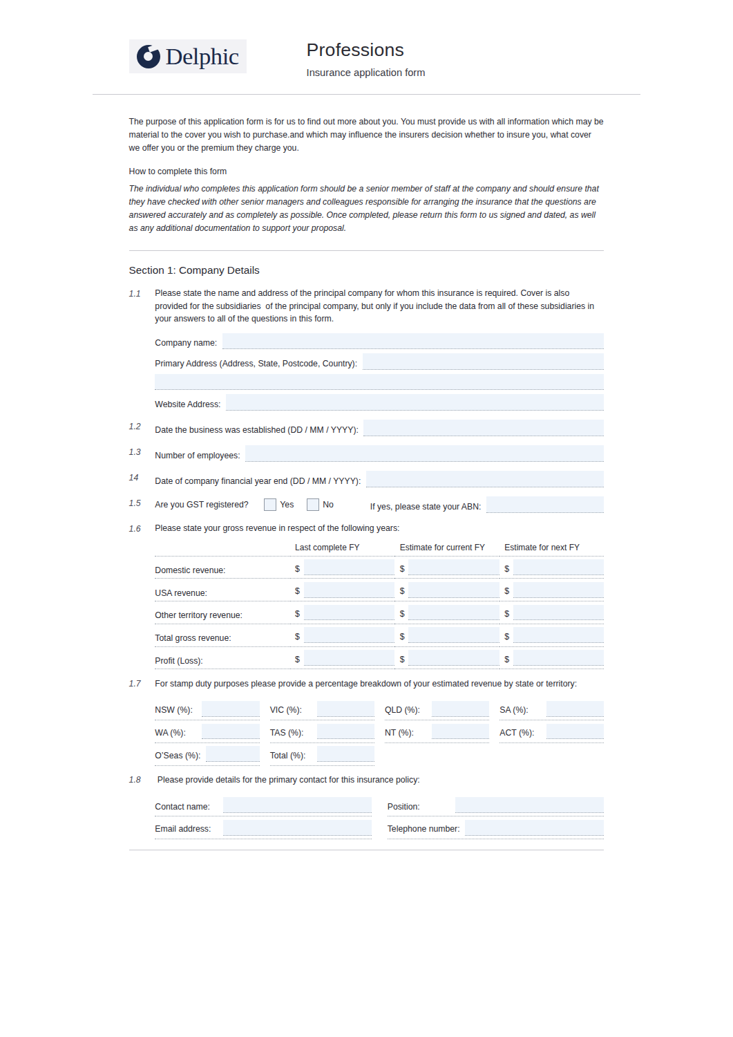Delphic
Professions
Insurance application form
The purpose of this application form is for us to find out more about you. You must provide us with all information which may be material to the cover you wish to purchase.and which may influence the insurers decision whether to insure you, what cover we offer you or the premium they charge you.
How to complete this form
The individual who completes this application form should be a senior member of staff at the company and should ensure that they have checked with other senior managers and colleagues responsible for arranging the insurance that the questions are answered accurately and as completely as possible. Once completed, please return this form to us signed and dated, as well as any additional documentation to support your proposal.
Section 1: Company Details
1.1
Please state the name and address of the principal company for whom this insurance is required. Cover is also provided for the subsidiaries of the principal company, but only if you include the data from all of these subsidiaries in your answers to all of the questions in this form.
Company name:
Primary Address (Address, State, Postcode, Country):
Website Address:
1.2
Date the business was established (DD / MM / YYYY):
1.3
Number of employees:
14
Date of company financial year end (DD / MM / YYYY):
1.5
Are you GST registered?
Yes No
If yes, please state your ABN:
1.6
Please state your gross revenue in respect of the following years:
| | Last complete FY | Estimate for current FY | Estimate for next FY |
| --- | --- | --- | --- |
| Domestic revenue: | $ | $ | $ |
| USA revenue: | $ | $ | $ |
| Other territory revenue: | $ | $ | $ |
| Total gross revenue: | $ | $ | $ |
| Profit (Loss): | $ | $ | $ |
1.7
For stamp duty purposes please provide a percentage breakdown of your estimated revenue by state or territory:
NSW (%):
VIC (%):
QLD (%):
SA (%):
WA (%):
TAS (%):
NT (%):
ACT (%):
O’Seas (%):
Total (%):
1.8
Please provide details for the primary contact for this insurance policy:
Contact name:
Position:
Email address:
Telephone number: